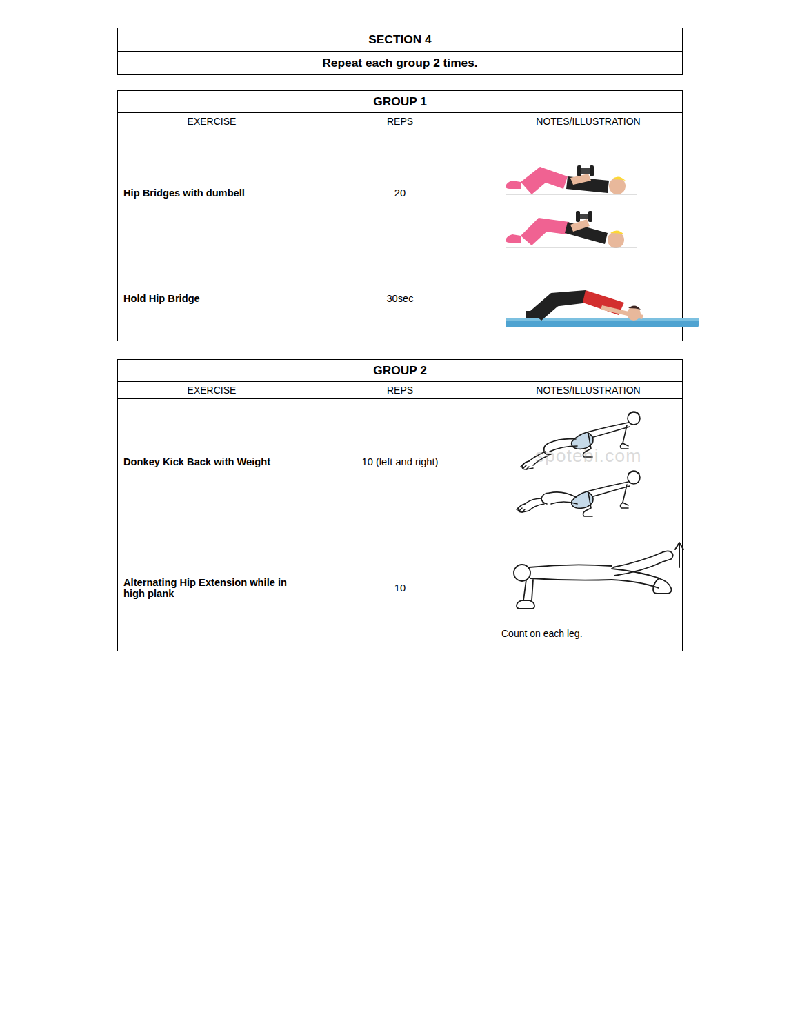| SECTION 4 |
| Repeat each group 2 times. |
| GROUP 1 |
| EXERCISE | REPS | NOTES/ILLUSTRATION |
| Hip Bridges with dumbell | 20 | |
| Hold Hip Bridge | 30sec | |
| GROUP 2 |
| EXERCISE | REPS | NOTES/ILLUSTRATION |
| Donkey Kick Back with Weight | 10 (left and right) | spotebi.com |
| Alternating Hip Extension while in high plank | 10 | Count on each leg. |